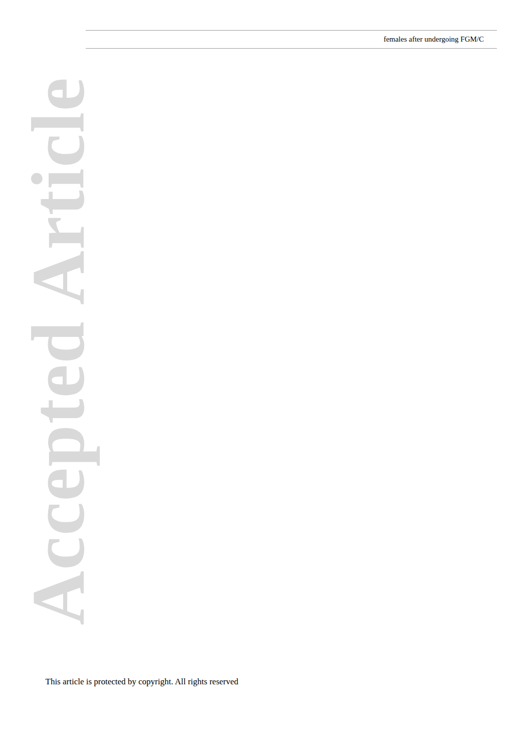Accepted Article
| | females after undergoing FGM/C |
This article is protected by copyright. All rights reserved